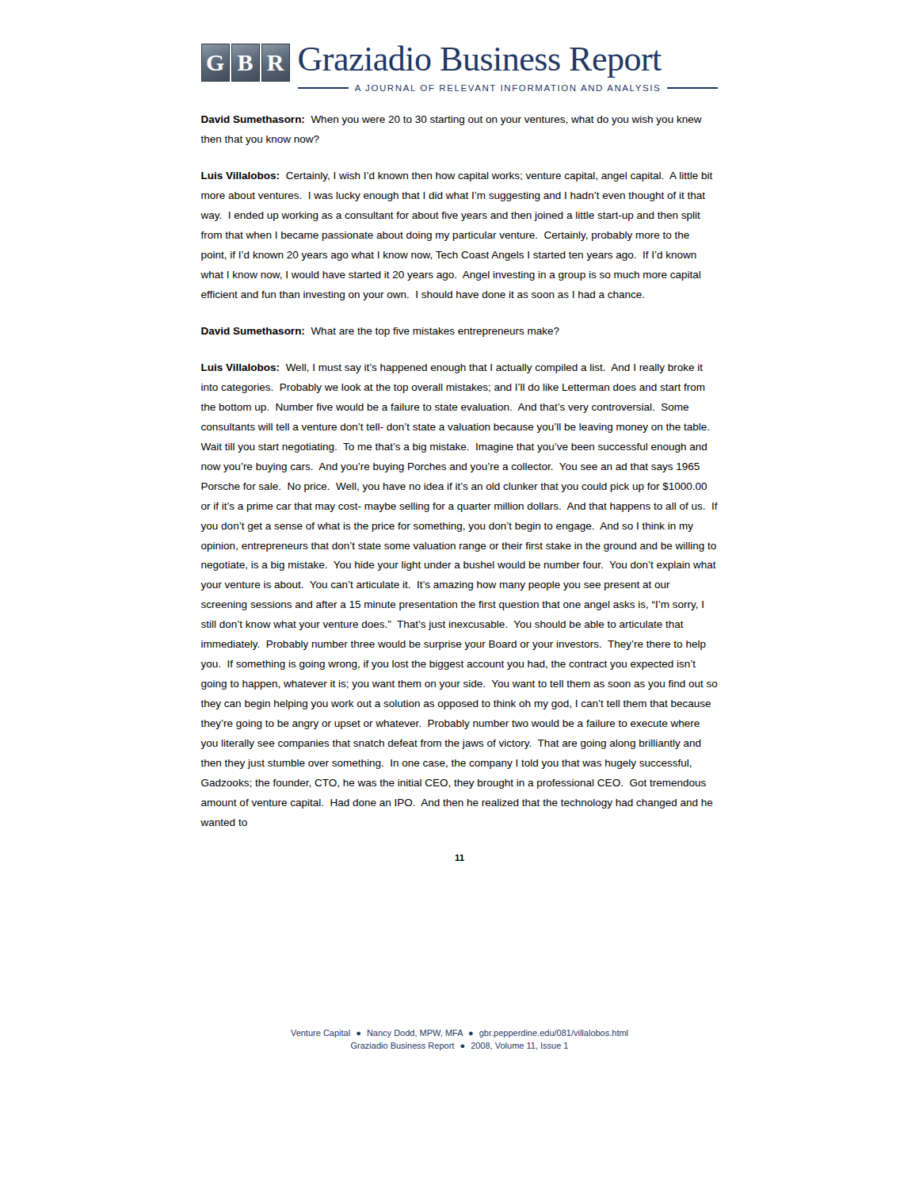G
B
R
Graziadio Business Report
A Journal of Relevant Information and Analysis
David Sumethasorn: When you were 20 to 30 starting out on your ventures, what do you wish you knew then that you know now?
Luis Villalobos: Certainly, I wish I’d known then how capital works; venture capital, angel capital. A little bit more about ventures. I was lucky enough that I did what I’m suggesting and I hadn’t even thought of it that way. I ended up working as a consultant for about five years and then joined a little start-up and then split from that when I became passionate about doing my particular venture. Certainly, probably more to the point, if I’d known 20 years ago what I know now, Tech Coast Angels I started ten years ago. If I’d known what I know now, I would have started it 20 years ago. Angel investing in a group is so much more capital efficient and fun than investing on your own. I should have done it as soon as I had a chance.
David Sumethasorn: What are the top five mistakes entrepreneurs make?
Luis Villalobos: Well, I must say it’s happened enough that I actually compiled a list. And I really broke it into categories. Probably we look at the top overall mistakes; and I’ll do like Letterman does and start from the bottom up. Number five would be a failure to state evaluation. And that’s very controversial. Some consultants will tell a venture don’t tell- don’t state a valuation because you’ll be leaving money on the table. Wait till you start negotiating. To me that’s a big mistake. Imagine that you’ve been successful enough and now you’re buying cars. And you’re buying Porches and you’re a collector. You see an ad that says 1965 Porsche for sale. No price. Well, you have no idea if it’s an old clunker that you could pick up for $1000.00 or if it’s a prime car that may cost- maybe selling for a quarter million dollars. And that happens to all of us. If you don’t get a sense of what is the price for something, you don’t begin to engage. And so I think in my opinion, entrepreneurs that don’t state some valuation range or their first stake in the ground and be willing to negotiate, is a big mistake. You hide your light under a bushel would be number four. You don’t explain what your venture is about. You can’t articulate it. It’s amazing how many people you see present at our screening sessions and after a 15 minute presentation the first question that one angel asks is, “I’m sorry, I still don’t know what your venture does.” That’s just inexcusable. You should be able to articulate that immediately. Probably number three would be surprise your Board or your investors. They’re there to help you. If something is going wrong, if you lost the biggest account you had, the contract you expected isn’t going to happen, whatever it is; you want them on your side. You want to tell them as soon as you find out so they can begin helping you work out a solution as opposed to think oh my god, I can’t tell them that because they’re going to be angry or upset or whatever. Probably number two would be a failure to execute where you literally see companies that snatch defeat from the jaws of victory. That are going along brilliantly and then they just stumble over something. In one case, the company I told you that was hugely successful, Gadzooks; the founder, CTO, he was the initial CEO, they brought in a professional CEO. Got tremendous amount of venture capital. Had done an IPO. And then he realized that the technology had changed and he wanted to
11
Venture Capital ● Nancy Dodd, MPW, MFA ● gbr.pepperdine.edu/081/villalobos.html
Graziadio Business Report ● 2008, Volume 11, Issue 1